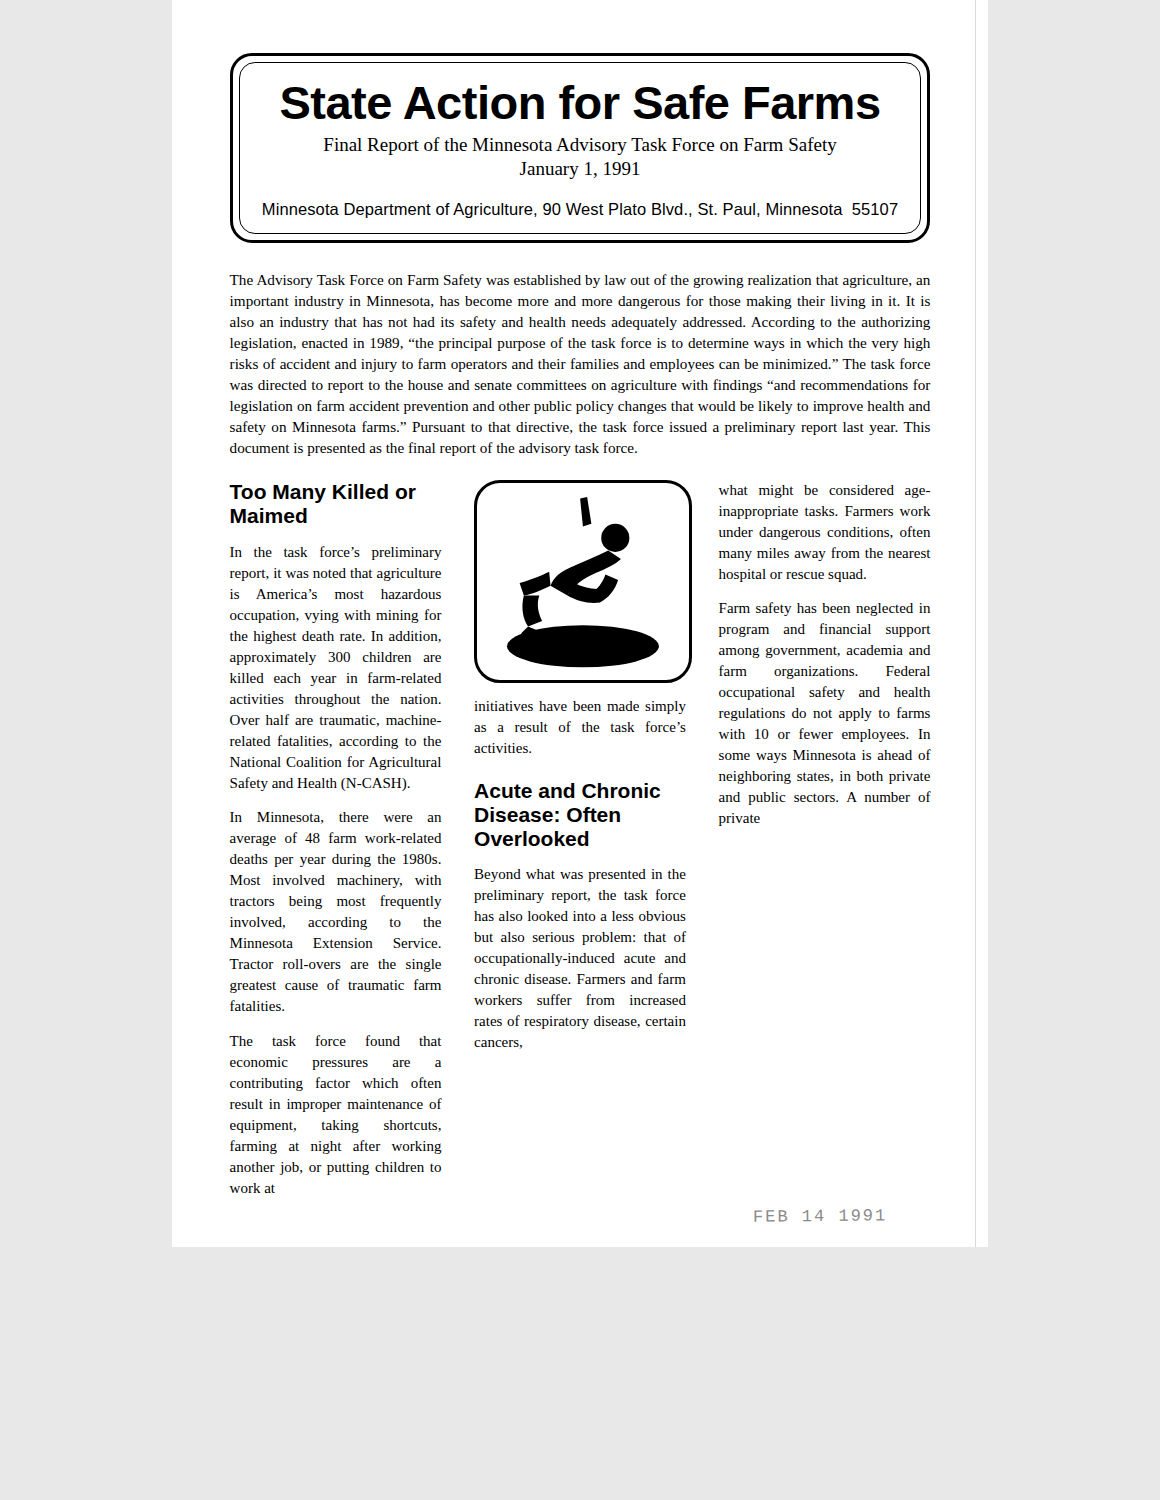State Action for Safe Farms
Final Report of the Minnesota Advisory Task Force on Farm Safety January 1, 1991
Minnesota Department of Agriculture, 90 West Plato Blvd., St. Paul, Minnesota 55107
The Advisory Task Force on Farm Safety was established by law out of the growing realization that agriculture, an important industry in Minnesota, has become more and more dangerous for those making their living in it. It is also an industry that has not had its safety and health needs adequately addressed. According to the authorizing legislation, enacted in 1989, “the principal purpose of the task force is to determine ways in which the very high risks of accident and injury to farm operators and their families and employees can be minimized.” The task force was directed to report to the house and senate committees on agriculture with findings “and recommendations for legislation on farm accident prevention and other public policy changes that would be likely to improve health and safety on Minnesota farms.” Pursuant to that directive, the task force issued a preliminary report last year. This document is presented as the final report of the advisory task force.
Too Many Killed or
Maimed
In the task force’s preliminary report, it was noted that agriculture is America’s most hazardous occupation, vying with mining for the highest death rate. In addition, approximately 300 children are killed each year in farm-related activities throughout the nation. Over half are traumatic, machine-related fatalities, according to the National Coalition for Agricultural Safety and Health (N-CASH).
In Minnesota, there were an average of 48 farm work-related deaths per year during the 1980s. Most involved machinery, with tractors being most frequently involved, according to the Minnesota Extension Service. Tractor roll-overs are the single greatest cause of traumatic farm fatalities.
The task force found that economic pressures are a contributing factor which often result in improper maintenance of equipment, taking shortcuts, farming at night after working another job, or putting children to work at
initiatives have been made simply as a result of the task force’s activities.
Acute and Chronic Disease: Often
Overlooked
Beyond what was presented in the preliminary report, the task force has also looked into a less obvious but also serious problem: that of occupationally-induced acute and chronic disease. Farmers and farm workers suffer from increased rates of respiratory disease, certain cancers,
what might be considered age-inappropriate tasks. Farmers work under dangerous conditions, often many miles away from the nearest hospital or rescue squad.
Farm safety has been neglected in program and financial support among government, academia and farm organizations. Federal occupational safety and health regulations do not apply to farms with 10 or fewer employees. In some ways Minnesota is ahead of neighboring states, in both private and public sectors. A number of private
FEB 14 1991